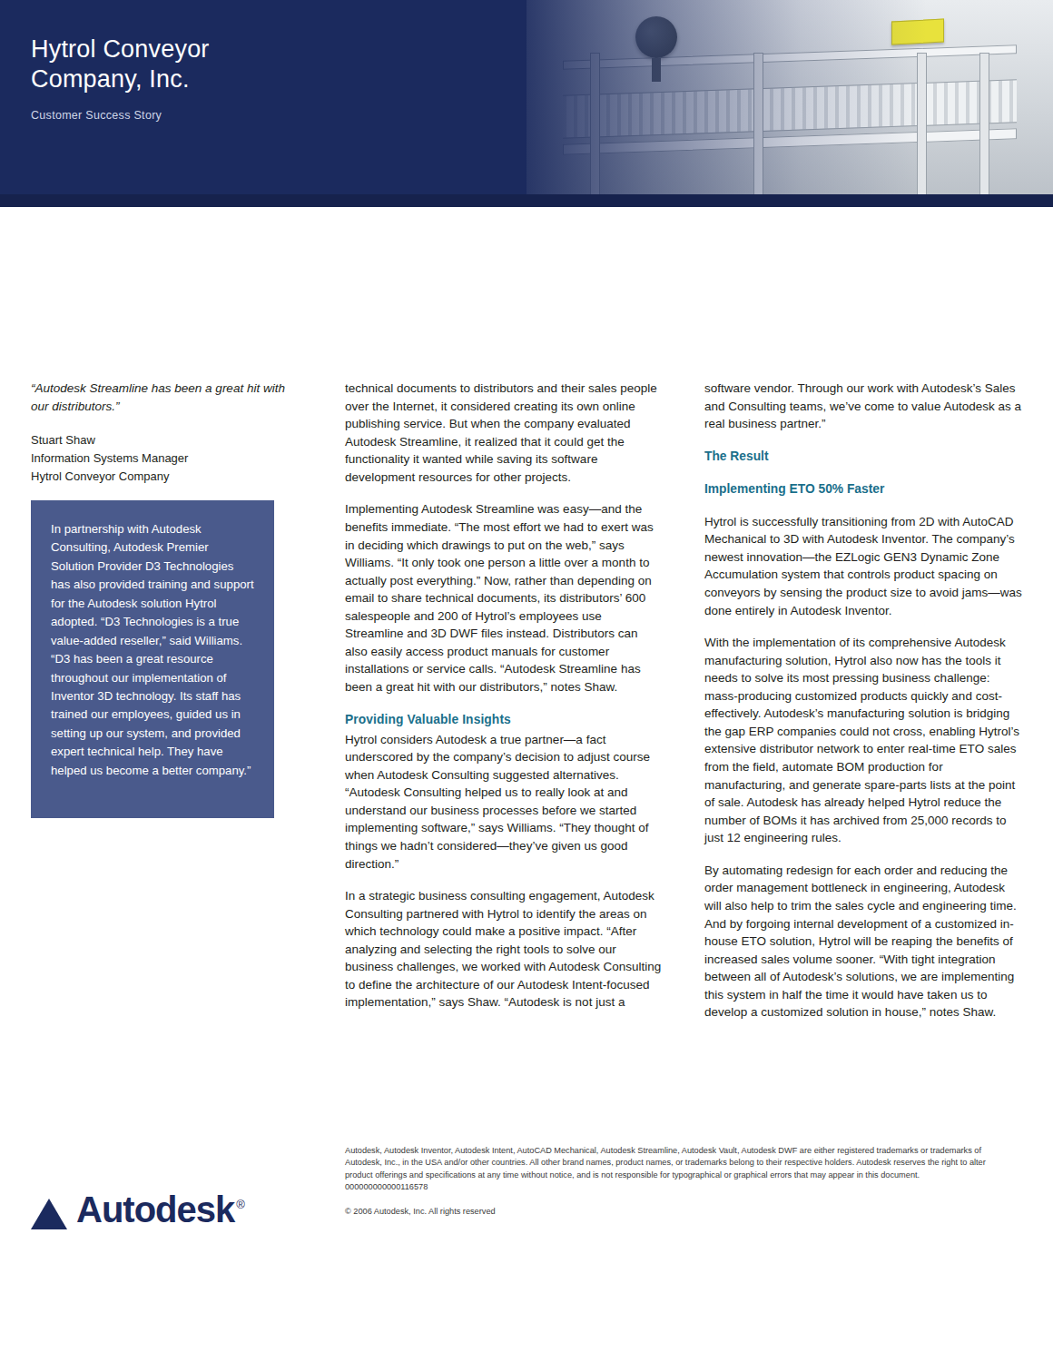Hytrol Conveyor
Company, Inc.
Customer Success Story
“Autodesk Streamline has been a great hit with our distributors.”
Stuart Shaw
Information Systems Manager
Hytrol Conveyor Company
In partnership with Autodesk Consulting, Autodesk Premier Solution Provider D3 Technologies has also provided training and support for the Autodesk solution Hytrol adopted. “D3 Technologies is a true value-added reseller,” said Williams. “D3 has been a great resource throughout our implementation of Inventor 3D technology. Its staff has trained our employees, guided us in setting up our system, and provided expert technical help. They have helped us become a better company.”
technical documents to distributors and their sales people over the Internet, it considered creating its own online publishing service. But when the company evaluated Autodesk Streamline, it realized that it could get the functionality it wanted while saving its software development resources for other projects.
Implementing Autodesk Streamline was easy—and the benefits immediate. “The most effort we had to exert was in deciding which drawings to put on the web,” says Williams. “It only took one person a little over a month to actually post everything.” Now, rather than depending on email to share technical documents, its distributors’ 600 salespeople and 200 of Hytrol’s employees use Streamline and 3D DWF files instead. Distributors can also easily access product manuals for customer installations or service calls. “Autodesk Streamline has been a great hit with our distributors,” notes Shaw.
Providing Valuable Insights
Hytrol considers Autodesk a true partner—a fact underscored by the company’s decision to adjust course when Autodesk Consulting suggested alternatives. “Autodesk Consulting helped us to really look at and understand our business processes before we started implementing software,” says Williams. “They thought of things we hadn’t considered—they’ve given us good direction.”
In a strategic business consulting engagement, Autodesk Consulting partnered with Hytrol to identify the areas on which technology could make a positive impact. “After analyzing and selecting the right tools to solve our business challenges, we worked with Autodesk Consulting to define the architecture of our Autodesk Intent-focused implementation,” says Shaw. “Autodesk is not just a
software vendor. Through our work with Autodesk’s Sales and Consulting teams, we’ve come to value Autodesk as a real business partner.”
The Result
Implementing ETO 50% Faster
Hytrol is successfully transitioning from 2D with AutoCAD Mechanical to 3D with Autodesk Inventor. The company’s newest innovation—the EZLogic GEN3 Dynamic Zone Accumulation system that controls product spacing on conveyors by sensing the product size to avoid jams—was done entirely in Autodesk Inventor.
With the implementation of its comprehensive Autodesk manufacturing solution, Hytrol also now has the tools it needs to solve its most pressing business challenge: mass-producing customized products quickly and cost-effectively. Autodesk’s manufacturing solution is bridging the gap ERP companies could not cross, enabling Hytrol’s extensive distributor network to enter real-time ETO sales from the field, automate BOM production for manufacturing, and generate spare-parts lists at the point of sale. Autodesk has already helped Hytrol reduce the number of BOMs it has archived from 25,000 records to just 12 engineering rules.
By automating redesign for each order and reducing the order management bottleneck in engineering, Autodesk will also help to trim the sales cycle and engineering time. And by forgoing internal development of a customized in-house ETO solution, Hytrol will be reaping the benefits of increased sales volume sooner. “With tight integration between all of Autodesk’s solutions, we are implementing this system in half the time it would have taken us to develop a customized solution in house,” notes Shaw.
Autodesk®
Autodesk, Autodesk Inventor, Autodesk Intent, AutoCAD Mechanical, Autodesk Streamline, Autodesk Vault, Autodesk DWF are either registered trademarks or trademarks of Autodesk, Inc., in the USA and/or other countries. All other brand names, product names, or trademarks belong to their respective holders. Autodesk reserves the right to alter product offerings and specifications at any time without notice, and is not responsible for typographical or graphical errors that may appear in this document.
000000000000116578
© 2006 Autodesk, Inc. All rights reserved